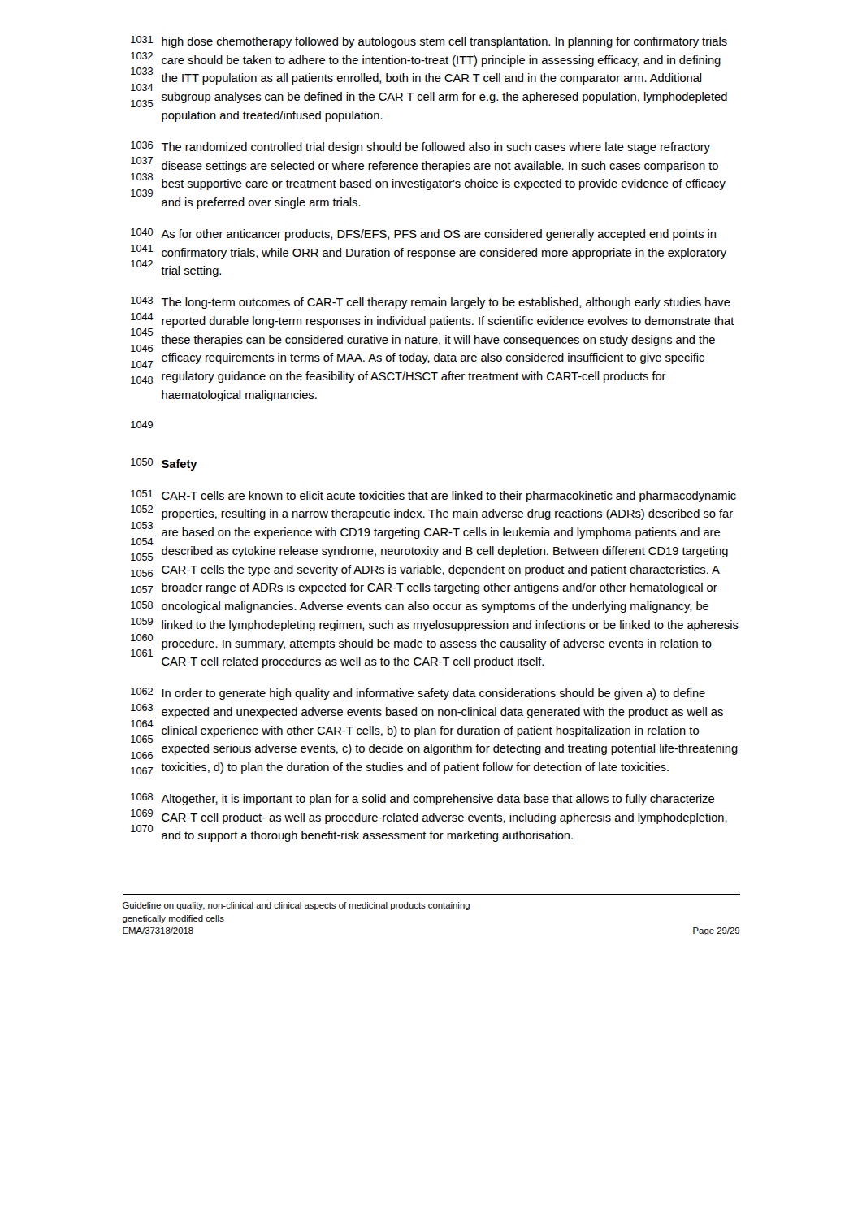1031 1032 1033 1034 1035high dose chemotherapy followed by autologous stem cell transplantation. In planning for confirmatory trials care should be taken to adhere to the intention-to-treat (ITT) principle in assessing efficacy, and in defining the ITT population as all patients enrolled, both in the CAR T cell and in the comparator arm. Additional subgroup analyses can be defined in the CAR T cell arm for e.g. the apheresed population, lymphodepleted population and treated/infused population.
1036 1037 1038 1039 The randomized controlled trial design should be followed also in such cases where late stage refractory disease settings are selected or where reference therapies are not available. In such cases comparison to best supportive care or treatment based on investigator's choice is expected to provide evidence of efficacy and is preferred over single arm trials.
1040 1041 1042 As for other anticancer products, DFS/EFS, PFS and OS are considered generally accepted end points in confirmatory trials, while ORR and Duration of response are considered more appropriate in the exploratory trial setting.
1043 1044 1045 1046 1047 1048 The long-term outcomes of CAR-T cell therapy remain largely to be established, although early studies have reported durable long-term responses in individual patients. If scientific evidence evolves to demonstrate that these therapies can be considered curative in nature, it will have consequences on study designs and the efficacy requirements in terms of MAA. As of today, data are also considered insufficient to give specific regulatory guidance on the feasibility of ASCT/HSCT after treatment with CART-cell products for haematological malignancies.
1049
1050 Safety
1051 1052 1053 1054 1055 1056 1057 1058 1059 1060 1061 CAR-T cells are known to elicit acute toxicities that are linked to their pharmacokinetic and pharmacodynamic properties, resulting in a narrow therapeutic index. The main adverse drug reactions (ADRs) described so far are based on the experience with CD19 targeting CAR-T cells in leukemia and lymphoma patients and are described as cytokine release syndrome, neurotoxity and B cell depletion. Between different CD19 targeting CAR-T cells the type and severity of ADRs is variable, dependent on product and patient characteristics. A broader range of ADRs is expected for CAR-T cells targeting other antigens and/or other hematological or oncological malignancies. Adverse events can also occur as symptoms of the underlying malignancy, be linked to the lymphodepleting regimen, such as myelosuppression and infections or be linked to the apheresis procedure. In summary, attempts should be made to assess the causality of adverse events in relation to CAR-T cell related procedures as well as to the CAR-T cell product itself.
1062 1063 1064 1065 1066 1067 In order to generate high quality and informative safety data considerations should be given a) to define expected and unexpected adverse events based on non-clinical data generated with the product as well as clinical experience with other CAR-T cells, b) to plan for duration of patient hospitalization in relation to expected serious adverse events, c) to decide on algorithm for detecting and treating potential life-threatening toxicities, d) to plan the duration of the studies and of patient follow for detection of late toxicities.
1068 1069 1070 Altogether, it is important to plan for a solid and comprehensive data base that allows to fully characterize CAR-T cell product- as well as procedure-related adverse events, including apheresis and lymphodepletion, and to support a thorough benefit-risk assessment for marketing authorisation.
Guideline on quality, non-clinical and clinical aspects of medicinal products containing
genetically modified cells
EMA/37318/2018
Page 29/29